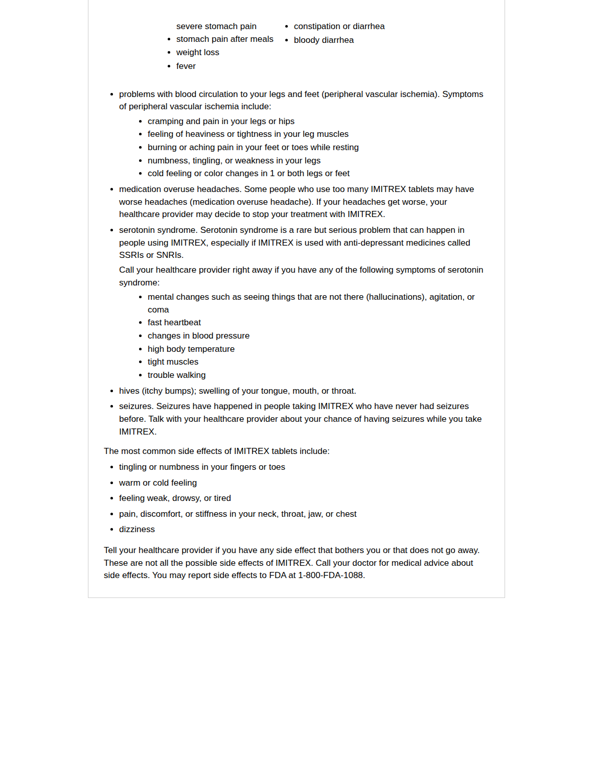severe stomach pain
stomach pain after meals
weight loss
fever
constipation or diarrhea
bloody diarrhea
problems with blood circulation to your legs and feet (peripheral vascular ischemia). Symptoms of peripheral vascular ischemia include:
cramping and pain in your legs or hips
feeling of heaviness or tightness in your leg muscles
burning or aching pain in your feet or toes while resting
numbness, tingling, or weakness in your legs
cold feeling or color changes in 1 or both legs or feet
medication overuse headaches. Some people who use too many IMITREX tablets may have worse headaches (medication overuse headache). If your headaches get worse, your healthcare provider may decide to stop your treatment with IMITREX.
serotonin syndrome. Serotonin syndrome is a rare but serious problem that can happen in people using IMITREX, especially if IMITREX is used with anti-depressant medicines called SSRIs or SNRIs.
Call your healthcare provider right away if you have any of the following symptoms of serotonin syndrome:
mental changes such as seeing things that are not there (hallucinations), agitation, or coma
fast heartbeat
changes in blood pressure
high body temperature
tight muscles
trouble walking
hives (itchy bumps); swelling of your tongue, mouth, or throat.
seizures. Seizures have happened in people taking IMITREX who have never had seizures before. Talk with your healthcare provider about your chance of having seizures while you take IMITREX.
The most common side effects of IMITREX tablets include:
tingling or numbness in your fingers or toes
warm or cold feeling
feeling weak, drowsy, or tired
pain, discomfort, or stiffness in your neck, throat, jaw, or chest
dizziness
Tell your healthcare provider if you have any side effect that bothers you or that does not go away.
These are not all the possible side effects of IMITREX. Call your doctor for medical advice about side effects. You may report side effects to FDA at 1-800-FDA-1088.